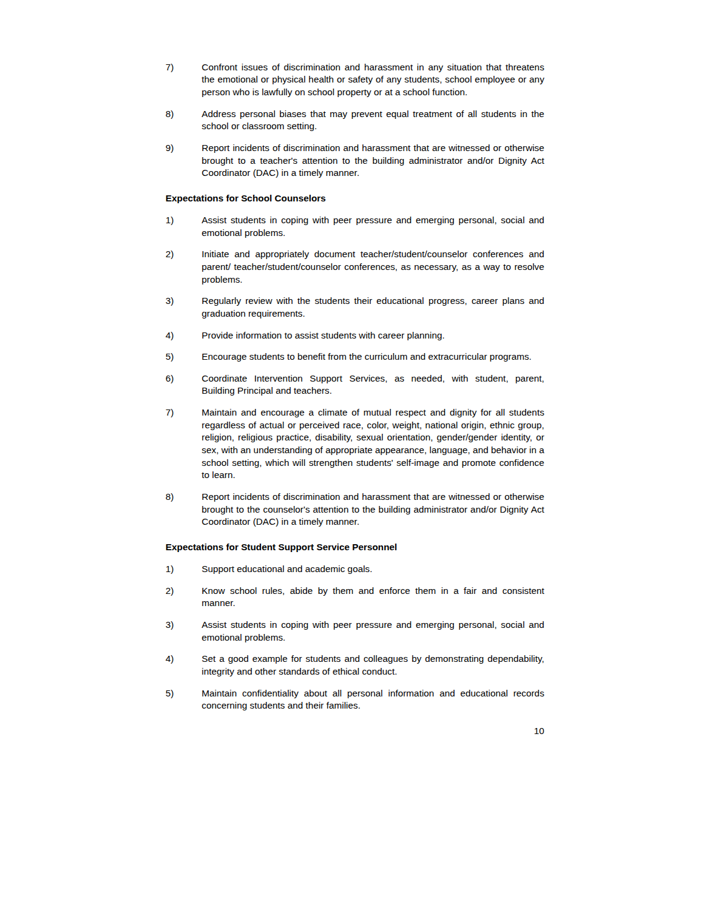7) Confront issues of discrimination and harassment in any situation that threatens the emotional or physical health or safety of any students, school employee or any person who is lawfully on school property or at a school function.
8) Address personal biases that may prevent equal treatment of all students in the school or classroom setting.
9) Report incidents of discrimination and harassment that are witnessed or otherwise brought to a teacher's attention to the building administrator and/or Dignity Act Coordinator (DAC) in a timely manner.
Expectations for School Counselors
1) Assist students in coping with peer pressure and emerging personal, social and emotional problems.
2) Initiate and appropriately document teacher/student/counselor conferences and parent/ teacher/student/counselor conferences, as necessary, as a way to resolve problems.
3) Regularly review with the students their educational progress, career plans and graduation requirements.
4) Provide information to assist students with career planning.
5) Encourage students to benefit from the curriculum and extracurricular programs.
6) Coordinate Intervention Support Services, as needed, with student, parent, Building Principal and teachers.
7) Maintain and encourage a climate of mutual respect and dignity for all students regardless of actual or perceived race, color, weight, national origin, ethnic group, religion, religious practice, disability, sexual orientation, gender/gender identity, or sex, with an understanding of appropriate appearance, language, and behavior in a school setting, which will strengthen students' self-image and promote confidence to learn.
8) Report incidents of discrimination and harassment that are witnessed or otherwise brought to the counselor's attention to the building administrator and/or Dignity Act Coordinator (DAC) in a timely manner.
Expectations for Student Support Service Personnel
1) Support educational and academic goals.
2) Know school rules, abide by them and enforce them in a fair and consistent manner.
3) Assist students in coping with peer pressure and emerging personal, social and emotional problems.
4) Set a good example for students and colleagues by demonstrating dependability, integrity and other standards of ethical conduct.
5) Maintain confidentiality about all personal information and educational records concerning students and their families.
10